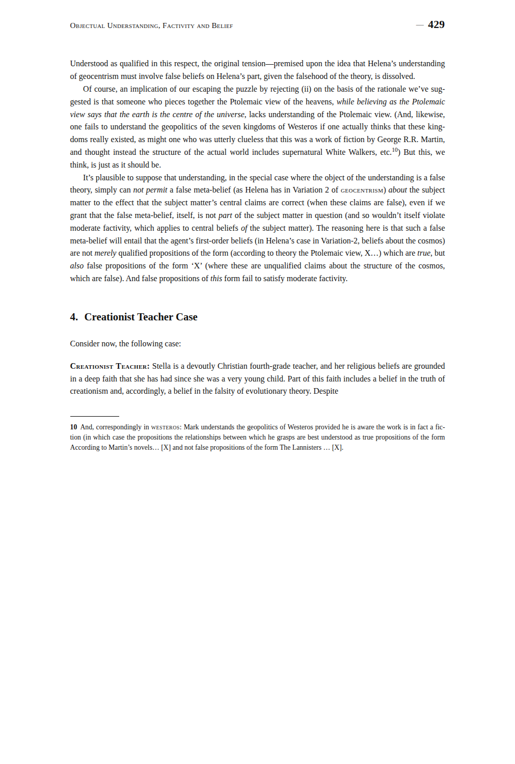Objectual Understanding, Factivity and Belief 429
Understood as qualified in this respect, the original tension—premised upon the idea that Helena’s understanding of geocentrism must involve false beliefs on Helena’s part, given the falsehood of the theory, is dissolved.
Of course, an implication of our escaping the puzzle by rejecting (ii) on the basis of the rationale we’ve suggested is that someone who pieces together the Ptolemaic view of the heavens, while believing as the Ptolemaic view says that the earth is the centre of the universe, lacks understanding of the Ptolemaic view. (And, likewise, one fails to understand the geopolitics of the seven kingdoms of Westeros if one actually thinks that these kingdoms really existed, as might one who was utterly clueless that this was a work of fiction by George R.R. Martin, and thought instead the structure of the actual world includes supernatural White Walkers, etc.10) But this, we think, is just as it should be.
It’s plausible to suppose that understanding, in the special case where the object of the understanding is a false theory, simply can not permit a false meta-belief (as Helena has in Variation 2 of geocentrism) about the subject matter to the effect that the subject matter’s central claims are correct (when these claims are false), even if we grant that the false meta-belief, itself, is not part of the subject matter in question (and so wouldn’t itself violate moderate factivity, which applies to central beliefs of the subject matter). The reasoning here is that such a false meta-belief will entail that the agent’s first-order beliefs (in Helena’s case in Variation-2, beliefs about the cosmos) are not merely qualified propositions of the form (according to theory the Ptolemaic view, X…) which are true, but also false propositions of the form ‘X’ (where these are unqualified claims about the structure of the cosmos, which are false). And false propositions of this form fail to satisfy moderate factivity.
4. Creationist Teacher Case
Consider now, the following case:
Creationist Teacher: Stella is a devoutly Christian fourth-grade teacher, and her religious beliefs are grounded in a deep faith that she has had since she was a very young child. Part of this faith includes a belief in the truth of creationism and, accordingly, a belief in the falsity of evolutionary theory. Despite
10 And, correspondingly in westeros: Mark understands the geopolitics of Westeros provided he is aware the work is in fact a fiction (in which case the propositions the relationships between which he grasps are best understood as true propositions of the form According to Martin’s novels… [X] and not false propositions of the form The Lannisters … [X].